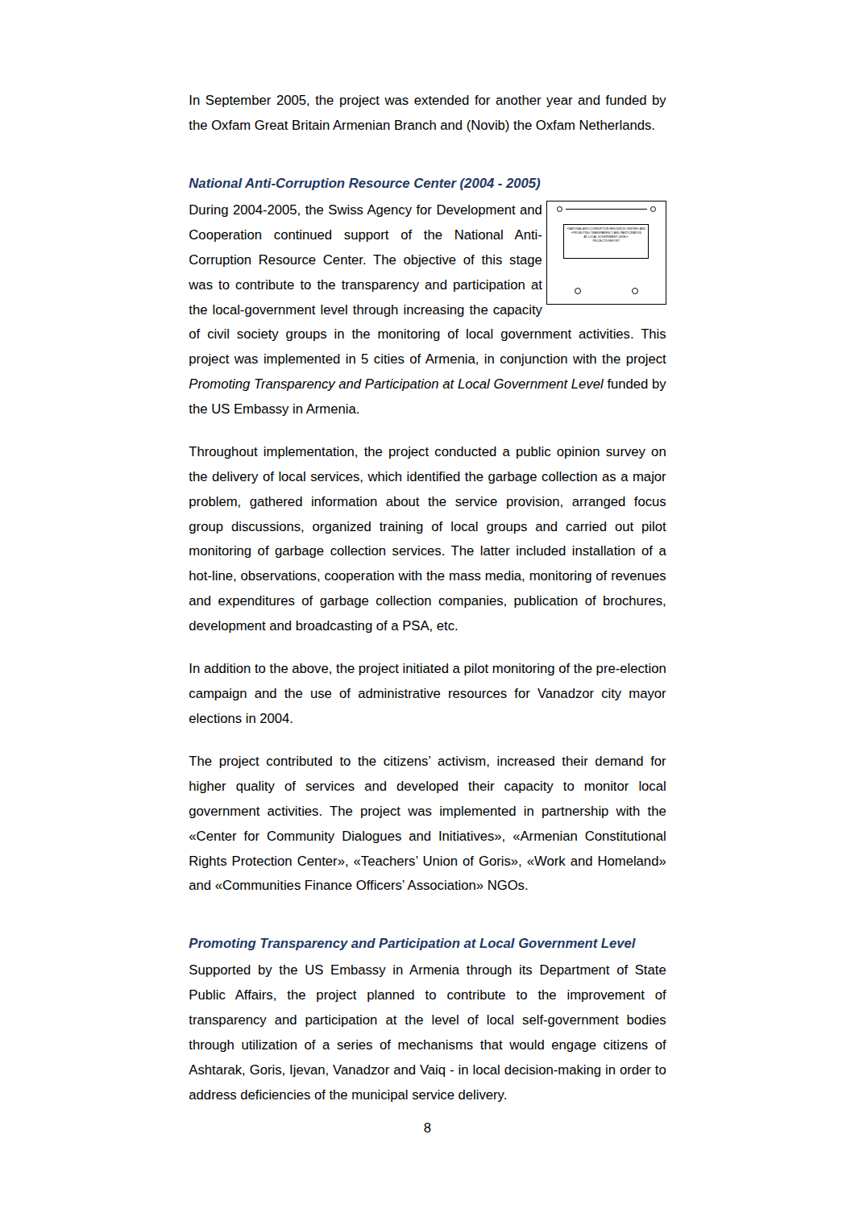In September 2005, the project was extended for another year and funded by the Oxfam Great Britain Armenian Branch and (Novib) the Oxfam Netherlands.
National Anti-Corruption Resource Center (2004 - 2005)
«NATIONAL ANTI-CORRUPTION RESOURCE CENTER» AND
«PROMOTING TRANSPARENCY AND PARTICIPATION
AT LOCAL GOVERNMENT LEVEL»
PROJECTS REPORT
During 2004-2005, the Swiss Agency for Development and Cooperation continued support of the National Anti-Corruption Resource Center. The objective of this stage was to contribute to the transparency and participation at the local-government level through increasing the capacity of civil society groups in the monitoring of local government activities. This project was implemented in 5 cities of Armenia, in conjunction with the project Promoting Transparency and Participation at Local Government Level funded by the US Embassy in Armenia.
Throughout implementation, the project conducted a public opinion survey on the delivery of local services, which identified the garbage collection as a major problem, gathered information about the service provision, arranged focus group discussions, organized training of local groups and carried out pilot monitoring of garbage collection services. The latter included installation of a hot-line, observations, cooperation with the mass media, monitoring of revenues and expenditures of garbage collection companies, publication of brochures, development and broadcasting of a PSA, etc.
In addition to the above, the project initiated a pilot monitoring of the pre-election campaign and the use of administrative resources for Vanadzor city mayor elections in 2004.
The project contributed to the citizens’ activism, increased their demand for higher quality of services and developed their capacity to monitor local government activities. The project was implemented in partnership with the «Center for Community Dialogues and Initiatives», «Armenian Constitutional Rights Protection Center», «Teachers’ Union of Goris», «Work and Homeland» and «Communities Finance Officers’ Association» NGOs.
Promoting Transparency and Participation at Local Government Level
Supported by the US Embassy in Armenia through its Department of State Public Affairs, the project planned to contribute to the improvement of transparency and participation at the level of local self-government bodies through utilization of a series of mechanisms that would engage citizens of Ashtarak, Goris, Ijevan, Vanadzor and Vaiq - in local decision-making in order to address deficiencies of the municipal service delivery.
8